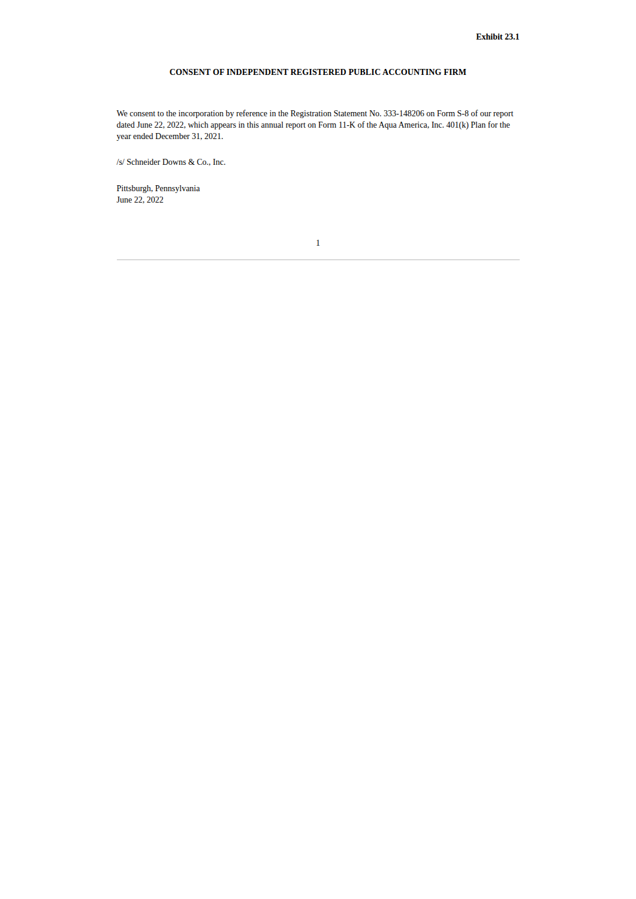Exhibit 23.1
CONSENT OF INDEPENDENT REGISTERED PUBLIC ACCOUNTING FIRM
We consent to the incorporation by reference in the Registration Statement No. 333-148206 on Form S-8 of our report dated June 22, 2022, which appears in this annual report on Form 11-K of the Aqua America, Inc. 401(k) Plan for the year ended December 31, 2021.
/s/ Schneider Downs & Co., Inc.
Pittsburgh, Pennsylvania
June 22, 2022
1